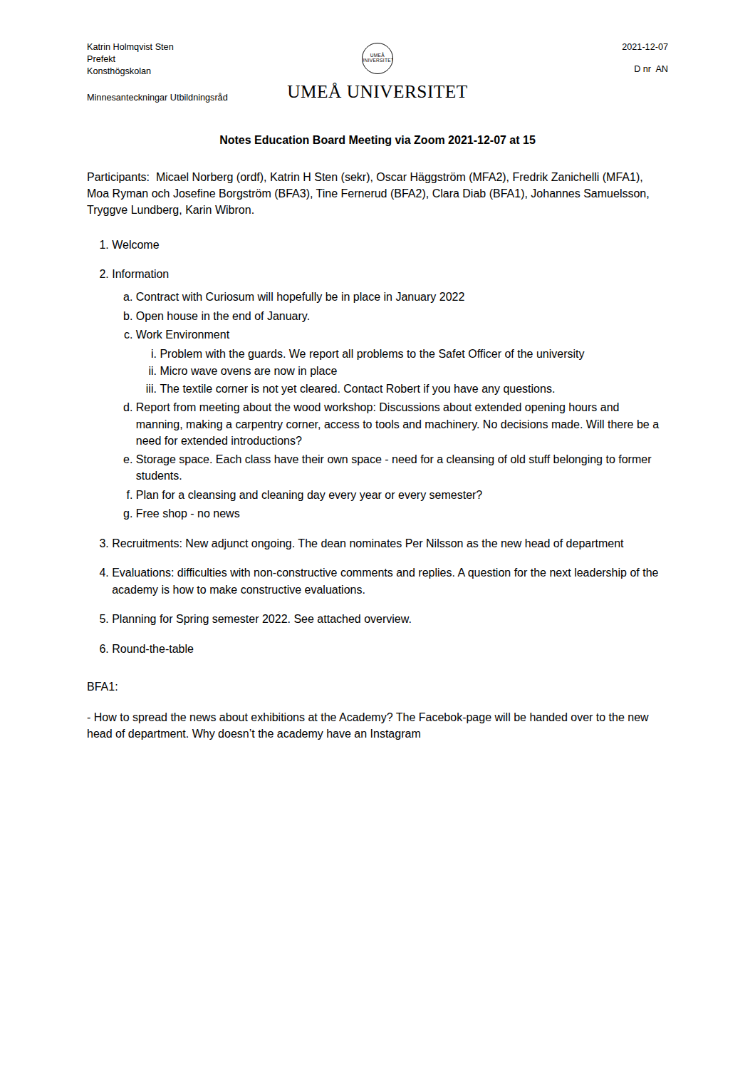Katrin Holmqvist Sten
Prefekt
Konsthögskolan
Minnesanteckningar Utbildningsråd
UMEÅ
UNIVERSITET
UMEÅ UNIVERSITET
2021-12-07
D nr AN
Notes Education Board Meeting via Zoom 2021-12-07 at 15
Participants: Micael Norberg (ordf), Katrin H Sten (sekr), Oscar Häggström (MFA2), Fredrik Zanichelli (MFA1), Moa Ryman och Josefine Borgström (BFA3), Tine Fernerud (BFA2), Clara Diab (BFA1), Johannes Samuelsson, Tryggve Lundberg, Karin Wibron.
Welcome
Information
Contract with Curiosum will hopefully be in place in January 2022
Open house in the end of January.
Work Environment
Problem with the guards. We report all problems to the Safet Officer of the university
Micro wave ovens are now in place
The textile corner is not yet cleared. Contact Robert if you have any questions.
Report from meeting about the wood workshop: Discussions about extended opening hours and manning, making a carpentry corner, access to tools and machinery. No decisions made. Will there be a need for extended introductions?
Storage space. Each class have their own space - need for a cleansing of old stuff belonging to former students.
Plan for a cleansing and cleaning day every year or every semester?
Free shop - no news
Recruitments: New adjunct ongoing. The dean nominates Per Nilsson as the new head of department
Evaluations: difficulties with non-constructive comments and replies. A question for the next leadership of the academy is how to make constructive evaluations.
Planning for Spring semester 2022. See attached overview.
Round-the-table
BFA1:
- How to spread the news about exhibitions at the Academy? The Facebok-page will be handed over to the new head of department. Why doesn’t the academy have an Instagram